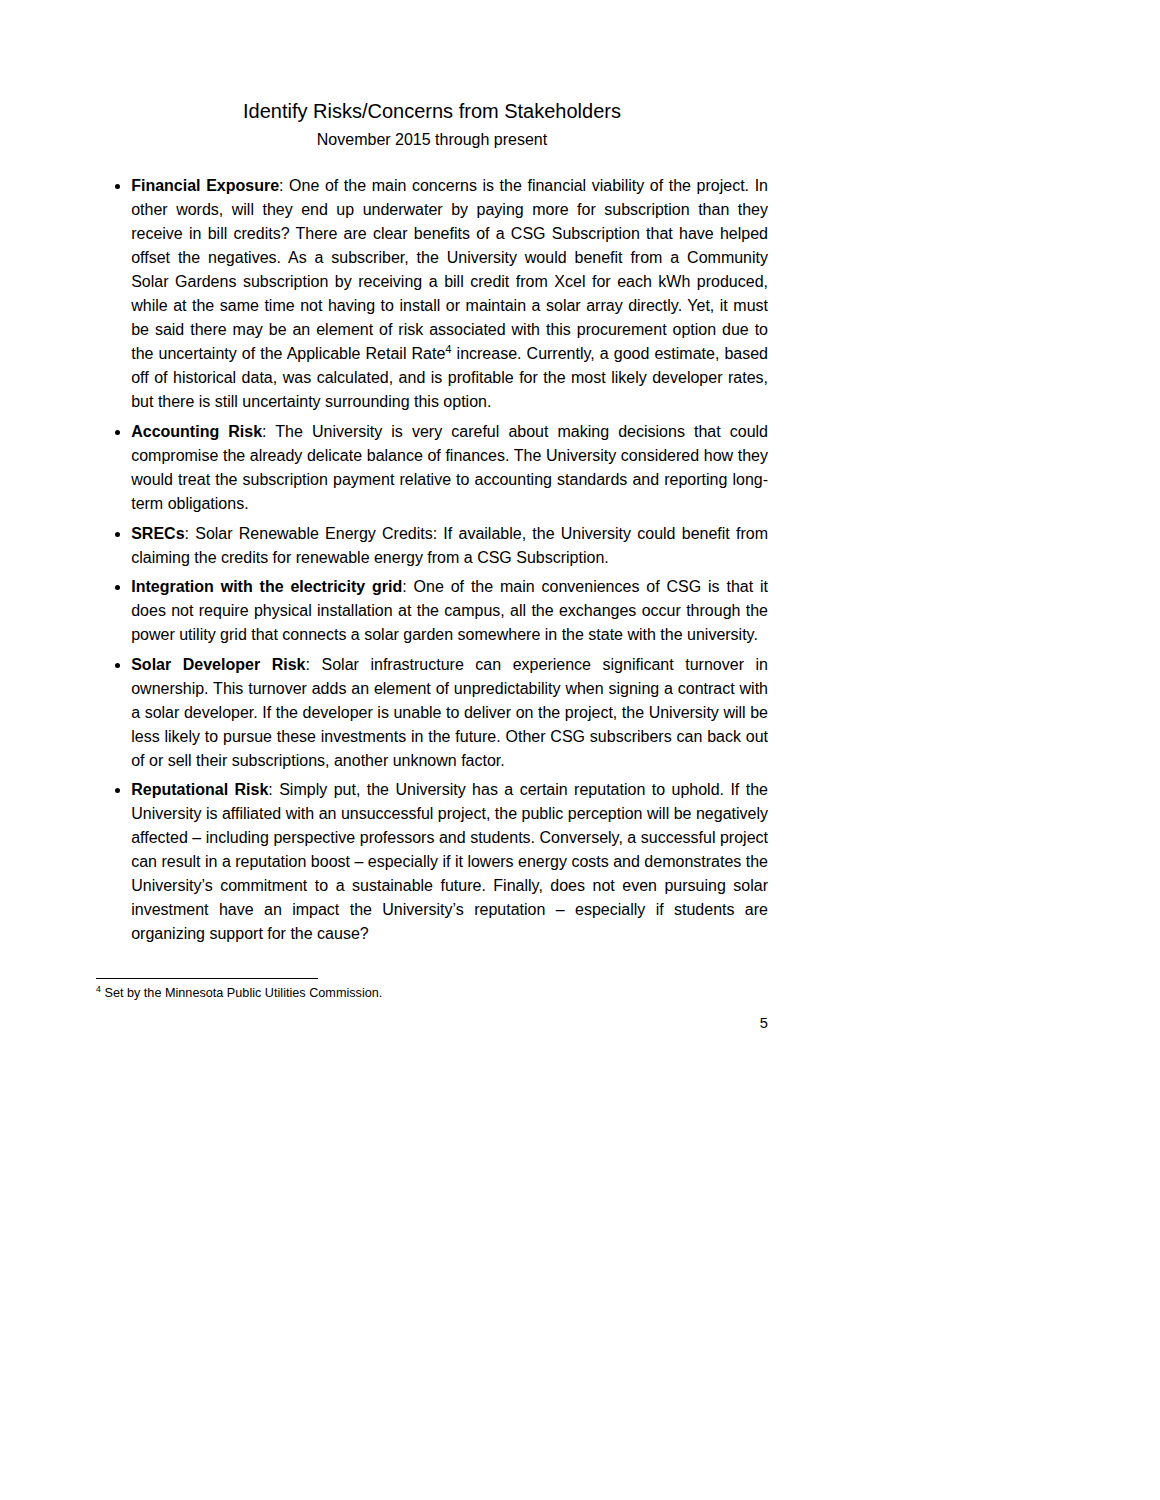Identify Risks/Concerns from Stakeholders
November 2015 through present
Financial Exposure: One of the main concerns is the financial viability of the project. In other words, will they end up underwater by paying more for subscription than they receive in bill credits? There are clear benefits of a CSG Subscription that have helped offset the negatives. As a subscriber, the University would benefit from a Community Solar Gardens subscription by receiving a bill credit from Xcel for each kWh produced, while at the same time not having to install or maintain a solar array directly. Yet, it must be said there may be an element of risk associated with this procurement option due to the uncertainty of the Applicable Retail Rate4 increase. Currently, a good estimate, based off of historical data, was calculated, and is profitable for the most likely developer rates, but there is still uncertainty surrounding this option.
Accounting Risk: The University is very careful about making decisions that could compromise the already delicate balance of finances. The University considered how they would treat the subscription payment relative to accounting standards and reporting long-term obligations.
SRECs: Solar Renewable Energy Credits: If available, the University could benefit from claiming the credits for renewable energy from a CSG Subscription.
Integration with the electricity grid: One of the main conveniences of CSG is that it does not require physical installation at the campus, all the exchanges occur through the power utility grid that connects a solar garden somewhere in the state with the university.
Solar Developer Risk: Solar infrastructure can experience significant turnover in ownership. This turnover adds an element of unpredictability when signing a contract with a solar developer. If the developer is unable to deliver on the project, the University will be less likely to pursue these investments in the future. Other CSG subscribers can back out of or sell their subscriptions, another unknown factor.
Reputational Risk: Simply put, the University has a certain reputation to uphold. If the University is affiliated with an unsuccessful project, the public perception will be negatively affected – including perspective professors and students. Conversely, a successful project can result in a reputation boost – especially if it lowers energy costs and demonstrates the University’s commitment to a sustainable future. Finally, does not even pursuing solar investment have an impact the University’s reputation – especially if students are organizing support for the cause?
4 Set by the Minnesota Public Utilities Commission.
5